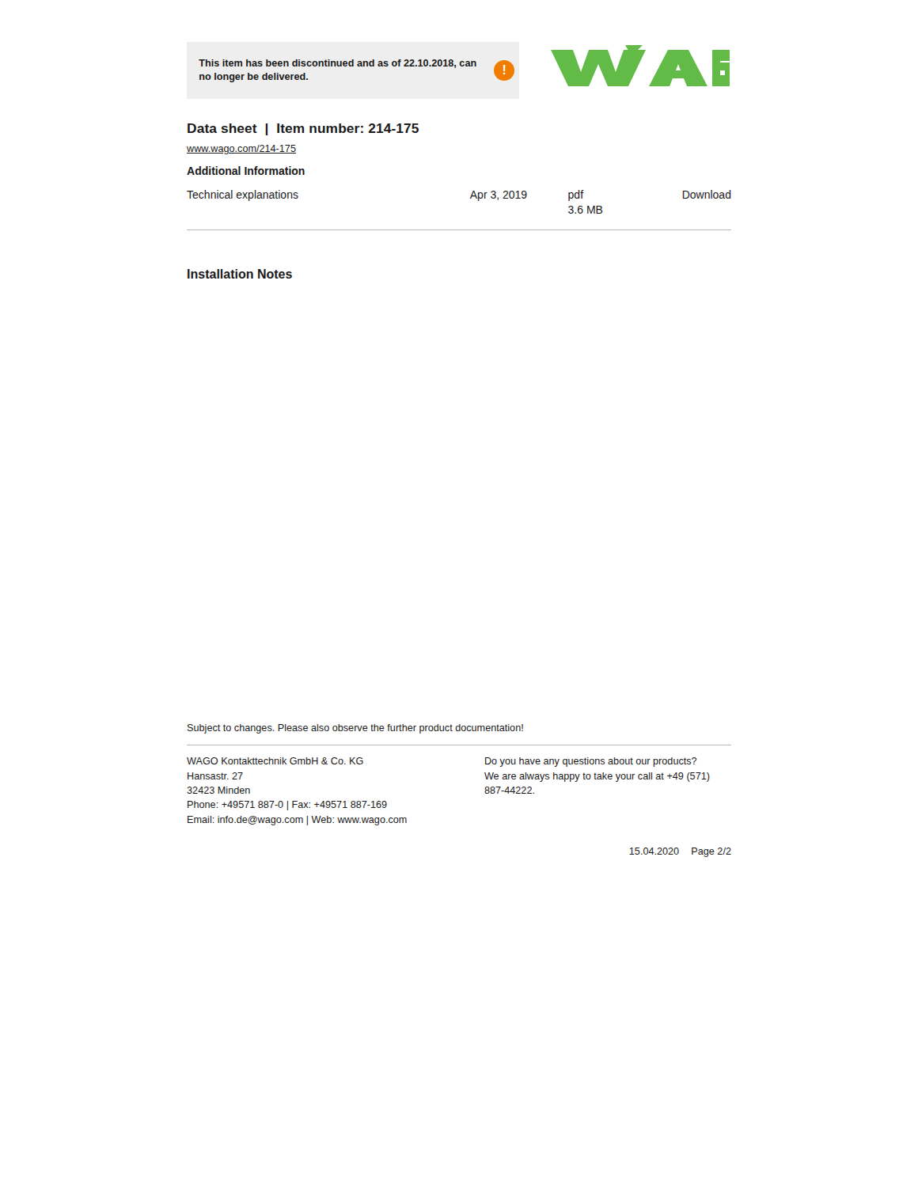This item has been discontinued and as of 22.10.2018, can no longer be delivered.
!
Data sheet | Item number: 214-175
www.wago.com/214-175
Additional Information
| Technical explanations | Apr 3, 2019 | pdf 3.6 MB | Download |
Installation Notes
Subject to changes. Please also observe the further product documentation!
WAGO Kontakttechnik GmbH & Co. KG
Hansastr. 27
32423 Minden
Phone: +49571 887-0 | Fax: +49571 887-169
Email: info.de@wago.com | Web: www.wago.com
Do you have any questions about our products?
We are always happy to take your call at +49 (571) 887-44222.
15.04.2020 Page 2/2